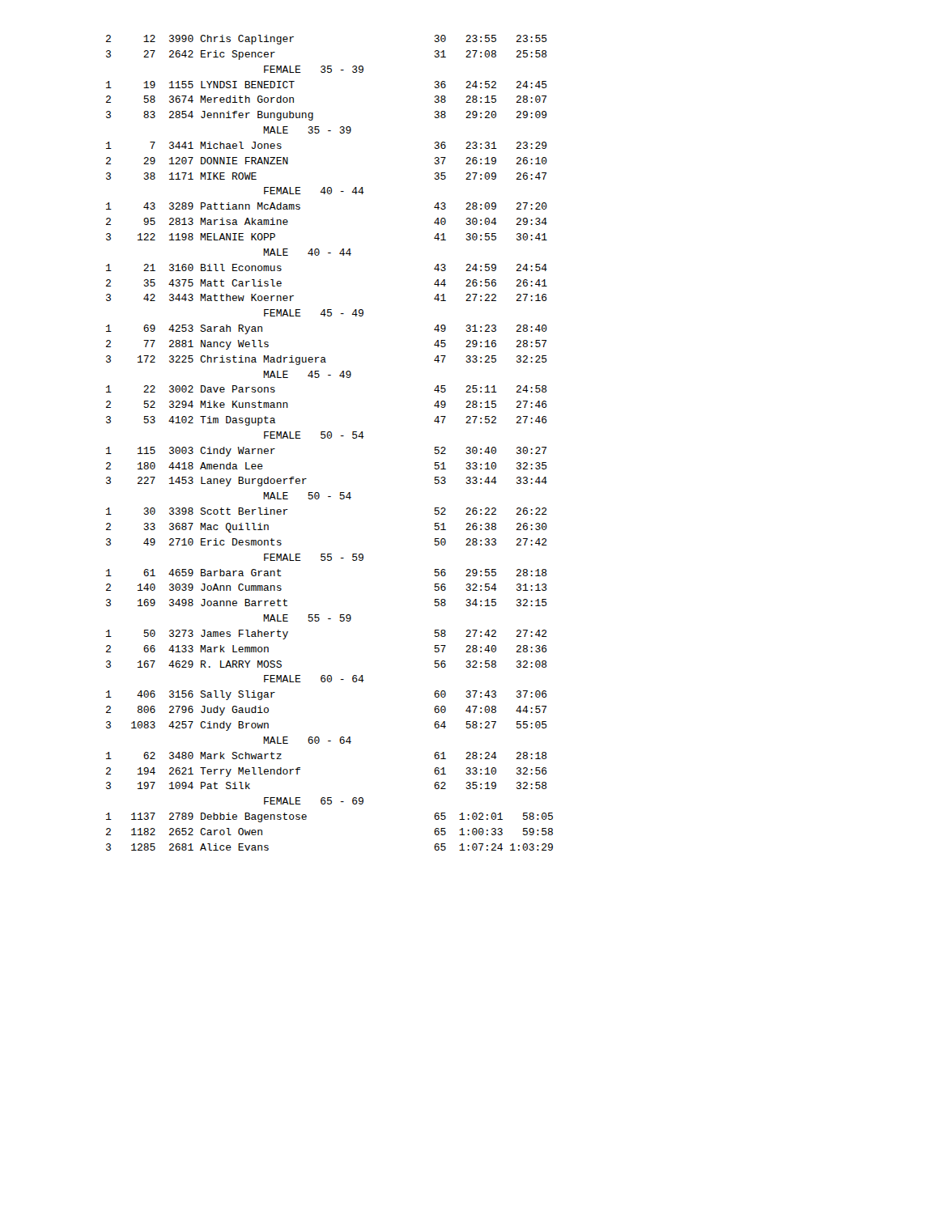2     12  3990 Chris Caplinger                      30   23:55   23:55
3     27  2642 Eric Spencer                         31   27:08   25:58
                         FEMALE   35 - 39
1     19  1155 LYNDSI BENEDICT                      36   24:52   24:45
2     58  3674 Meredith Gordon                      38   28:15   28:07
3     83  2854 Jennifer Bungubung                   38   29:20   29:09
                         MALE   35 - 39
1      7  3441 Michael Jones                        36   23:31   23:29
2     29  1207 DONNIE FRANZEN                       37   26:19   26:10
3     38  1171 MIKE ROWE                            35   27:09   26:47
                         FEMALE   40 - 44
1     43  3289 Pattiann McAdams                     43   28:09   27:20
2     95  2813 Marisa Akamine                       40   30:04   29:34
3    122  1198 MELANIE KOPP                         41   30:55   30:41
                         MALE   40 - 44
1     21  3160 Bill Economus                        43   24:59   24:54
2     35  4375 Matt Carlisle                        44   26:56   26:41
3     42  3443 Matthew Koerner                      41   27:22   27:16
                         FEMALE   45 - 49
1     69  4253 Sarah Ryan                           49   31:23   28:40
2     77  2881 Nancy Wells                          45   29:16   28:57
3    172  3225 Christina Madriguera                 47   33:25   32:25
                         MALE   45 - 49
1     22  3002 Dave Parsons                         45   25:11   24:58
2     52  3294 Mike Kunstmann                       49   28:15   27:46
3     53  4102 Tim Dasgupta                         47   27:52   27:46
                         FEMALE   50 - 54
1    115  3003 Cindy Warner                         52   30:40   30:27
2    180  4418 Amenda Lee                           51   33:10   32:35
3    227  1453 Laney Burgdoerfer                    53   33:44   33:44
                         MALE   50 - 54
1     30  3398 Scott Berliner                       52   26:22   26:22
2     33  3687 Mac Quillin                          51   26:38   26:30
3     49  2710 Eric Desmonts                        50   28:33   27:42
                         FEMALE   55 - 59
1     61  4659 Barbara Grant                        56   29:55   28:18
2    140  3039 JoAnn Cummans                        56   32:54   31:13
3    169  3498 Joanne Barrett                       58   34:15   32:15
                         MALE   55 - 59
1     50  3273 James Flaherty                       58   27:42   27:42
2     66  4133 Mark Lemmon                          57   28:40   28:36
3    167  4629 R. LARRY MOSS                        56   32:58   32:08
                         FEMALE   60 - 64
1    406  3156 Sally Sligar                         60   37:43   37:06
2    806  2796 Judy Gaudio                          60   47:08   44:57
3   1083  4257 Cindy Brown                          64   58:27   55:05
                         MALE   60 - 64
1     62  3480 Mark Schwartz                        61   28:24   28:18
2    194  2621 Terry Mellendorf                     61   33:10   32:56
3    197  1094 Pat Silk                             62   35:19   32:58
                         FEMALE   65 - 69
1   1137  2789 Debbie Bagenstose                    65  1:02:01   58:05
2   1182  2652 Carol Owen                           65  1:00:33   59:58
3   1285  2681 Alice Evans                          65  1:07:24 1:03:29